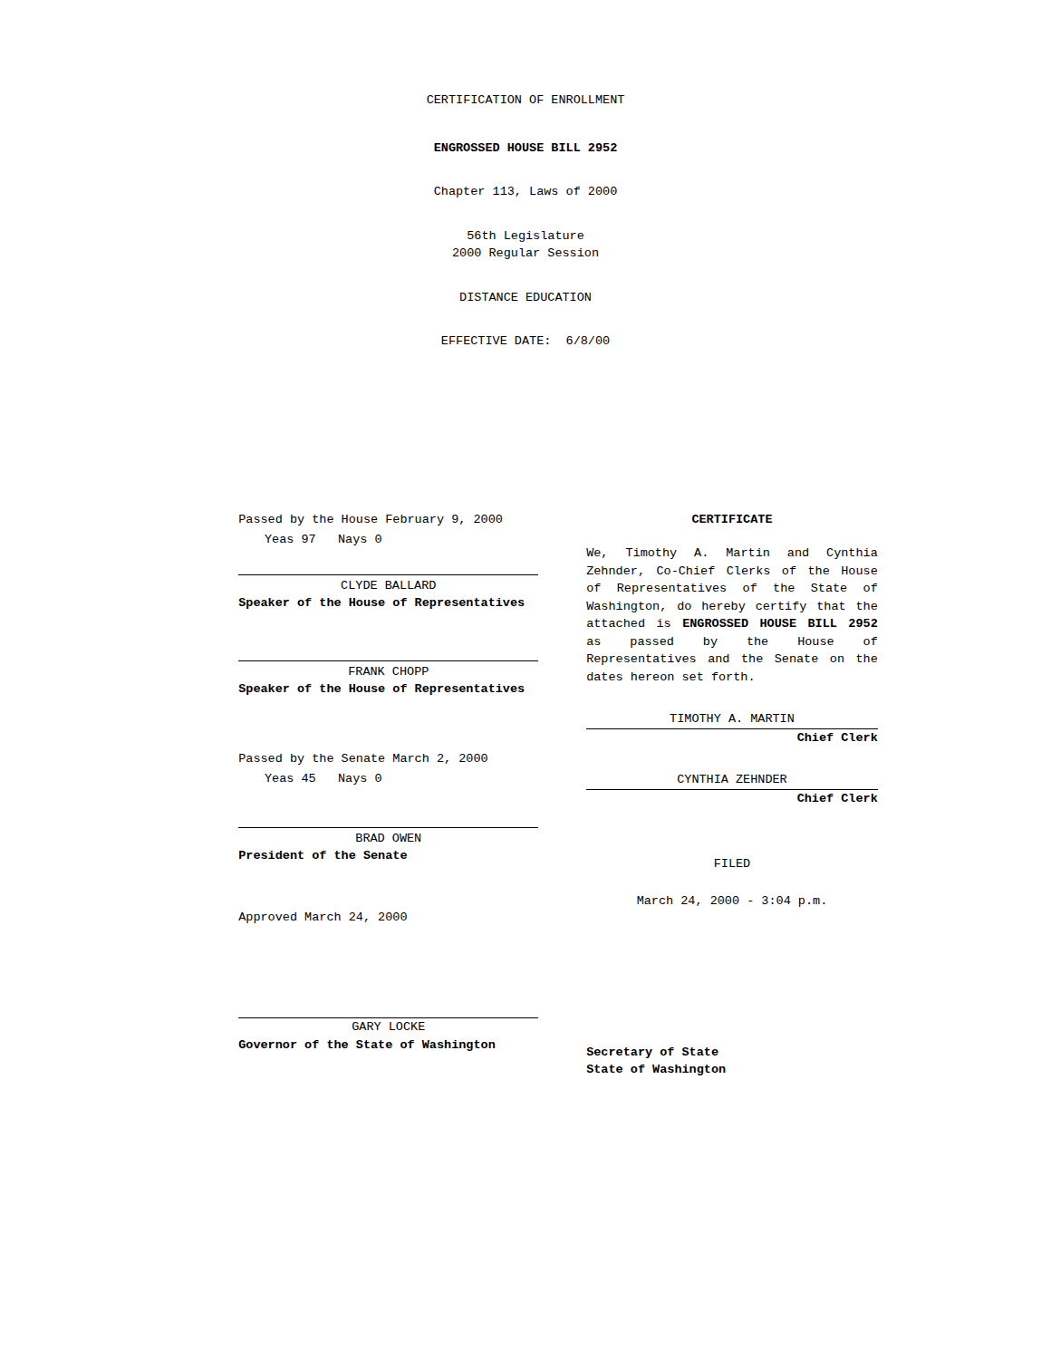CERTIFICATION OF ENROLLMENT
ENGROSSED HOUSE BILL 2952
Chapter 113, Laws of 2000
56th Legislature
2000 Regular Session
DISTANCE EDUCATION
EFFECTIVE DATE: 6/8/00
Passed by the House February 9, 2000
Yeas 97 Nays 0
CLYDE BALLARD
Speaker of the House of Representatives
FRANK CHOPP
Speaker of the House of Representatives
Passed by the Senate March 2, 2000
Yeas 45 Nays 0
BRAD OWEN
President of the Senate
Approved March 24, 2000
CERTIFICATE
We, Timothy A. Martin and Cynthia Zehnder, Co-Chief Clerks of the House of Representatives of the State of Washington, do hereby certify that the attached is ENGROSSED HOUSE BILL 2952 as passed by the House of Representatives and the Senate on the dates hereon set forth.
TIMOTHY A. MARTIN
Chief Clerk
CYNTHIA ZEHNDER
Chief Clerk
FILED
March 24, 2000 - 3:04 p.m.
GARY LOCKE
Governor of the State of Washington
Secretary of State
State of Washington